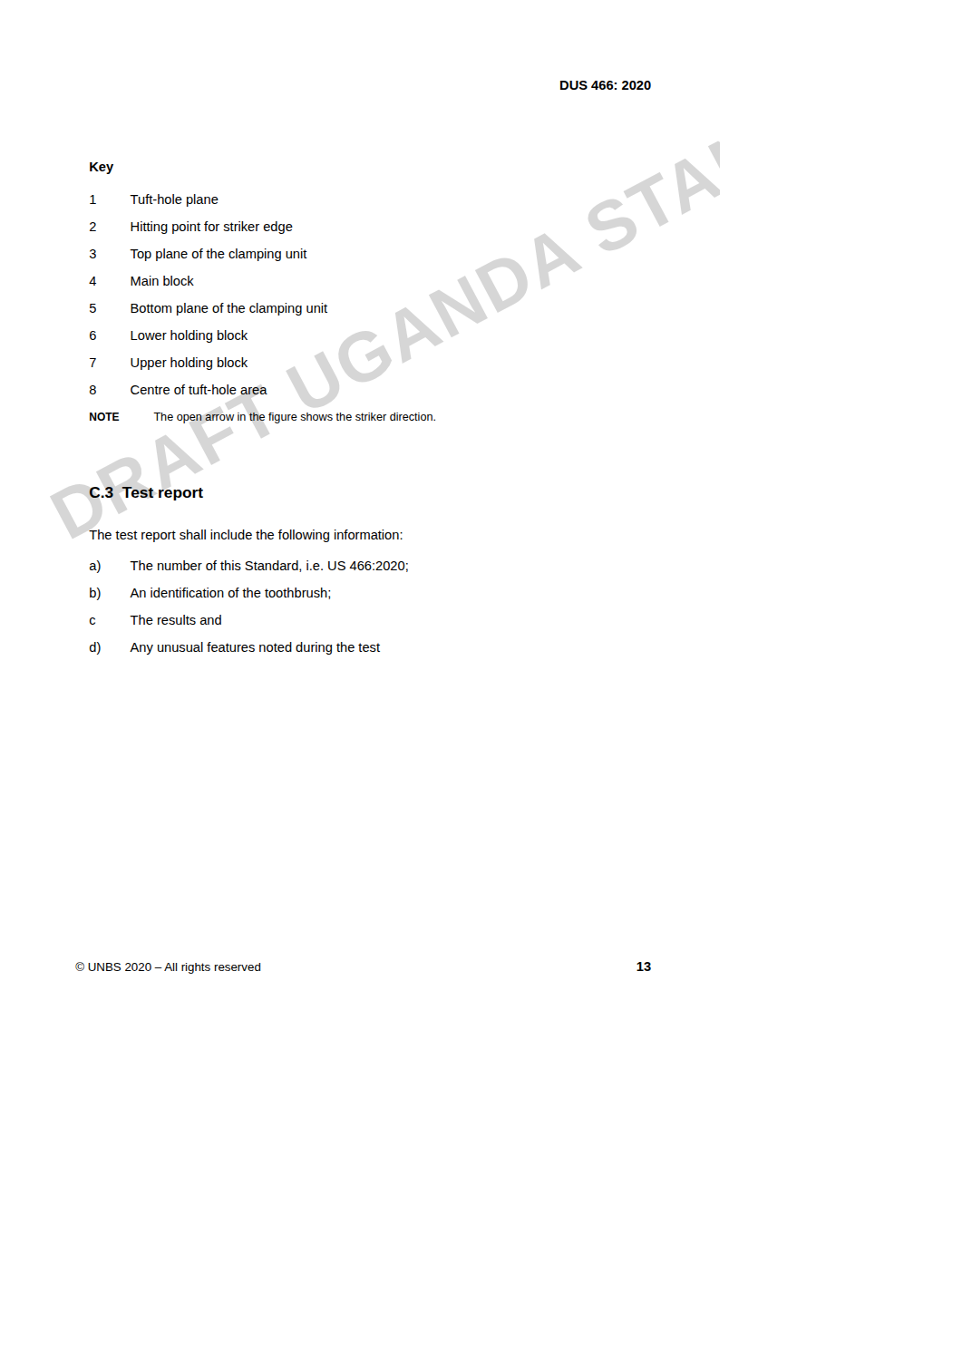DRAFT UGANDA STANDARD
DUS 466: 2020
Key
| 1 | Tuft-hole plane |
| 2 | Hitting point for striker edge |
| 3 | Top plane of the clamping unit |
| 4 | Main block |
| 5 | Bottom plane of the clamping unit |
| 6 | Lower holding block |
| 7 | Upper holding block |
| 8 | Centre of tuft-hole area |
NOTE The open arrow in the figure shows the striker direction.
C.3 Test report
The test report shall include the following information:
| a) | The number of this Standard, i.e. US 466:2020; |
| b) | An identification of the toothbrush; |
| c | The results and |
| d) | Any unusual features noted during the test |
© UNBS 2020 – All rights reserved
13